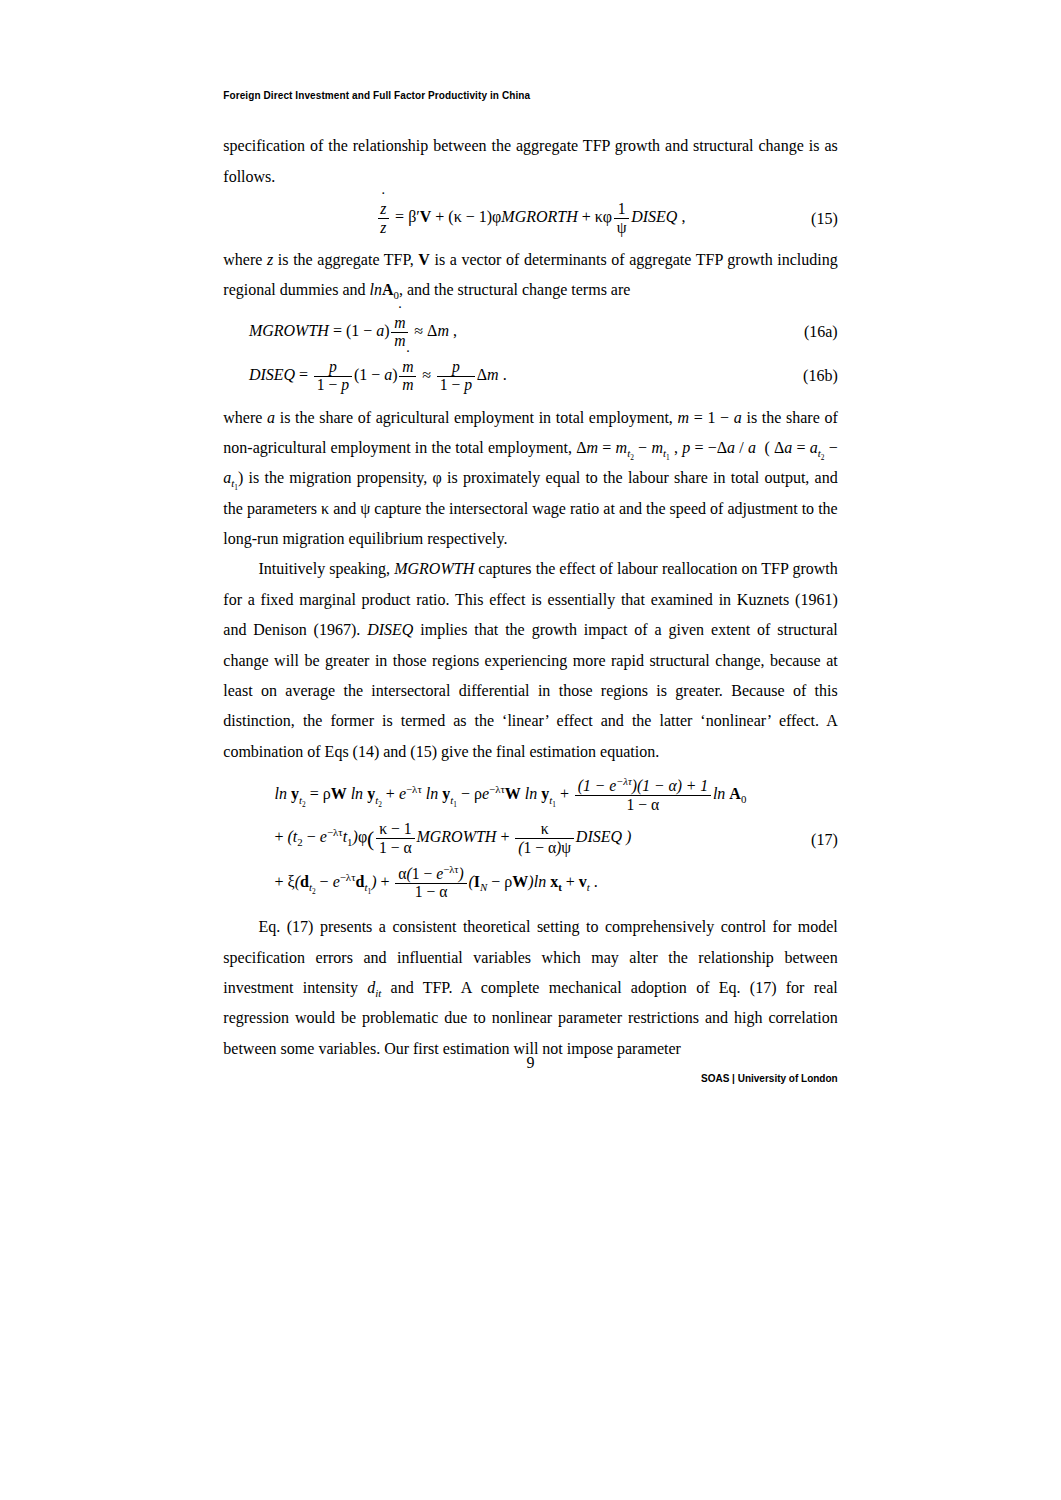Foreign Direct Investment and Full Factor Productivity in China
specification of the relationship between the aggregate TFP growth and structural change is as follows.
zz = β′V + (κ − 1)φMGRORTH + κφ1 ψ DISEQ , (15)
where z is the aggregate TFP, V is a vector of determinants of aggregate TFP growth including regional dummies and ln A0, and the structural change terms are
MGROWTH = (1 − a)mm ≈ Δm , (16a)
DISEQ = p 1 − p(1 − a)mm ≈ p 1 − p Δm . (16b)
where a is the share of agricultural employment in total employment, m = 1 − a is the share of non-agricultural employment in the total employment, Δm = mt2 − mt1 , p = −Δa / a ( Δa = at2 − at1) is the migration propensity, φ is proximately equal to the labour share in total output, and the parameters κ and ψ capture the intersectoral wage ratio at and the speed of adjustment to the long-run migration equilibrium respectively.
Intuitively speaking, MGROWTH captures the effect of labour reallocation on TFP growth for a fixed marginal product ratio. This effect is essentially that examined in Kuznets (1961) and Denison (1967). DISEQ implies that the growth impact of a given extent of structural change will be greater in those regions experiencing more rapid structural change, because at least on average the intersectoral differential in those regions is greater. Because of this distinction, the former is termed as the ‘linear’ effect and the latter ‘nonlinear’ effect. A combination of Eqs (14) and (15) give the final estimation equation.
ln yt2 = ρW ln yt2 + e−λτ ln yt1 − ρe−λτW ln yt1 + (1 − e−λτ)(1 − α) + 11 − α ln A0 + (t2 − e−λτt1) φ(κ − 11 − α MGROWTH + κ(1 − α) ψ DISEQ ) (17) + ξ(dt2 − e−λτdt1) + α(1 − e−λτ) 1 − α(IN − ρW)ln xt + vt .
Eq. (17) presents a consistent theoretical setting to comprehensively control for model specification errors and influential variables which may alter the relationship between investment intensity dit and TFP. A complete mechanical adoption of Eq. (17) for real regression would be problematic due to nonlinear parameter restrictions and high correlation between some variables. Our first estimation will not impose parameter
9
SOAS | University of London